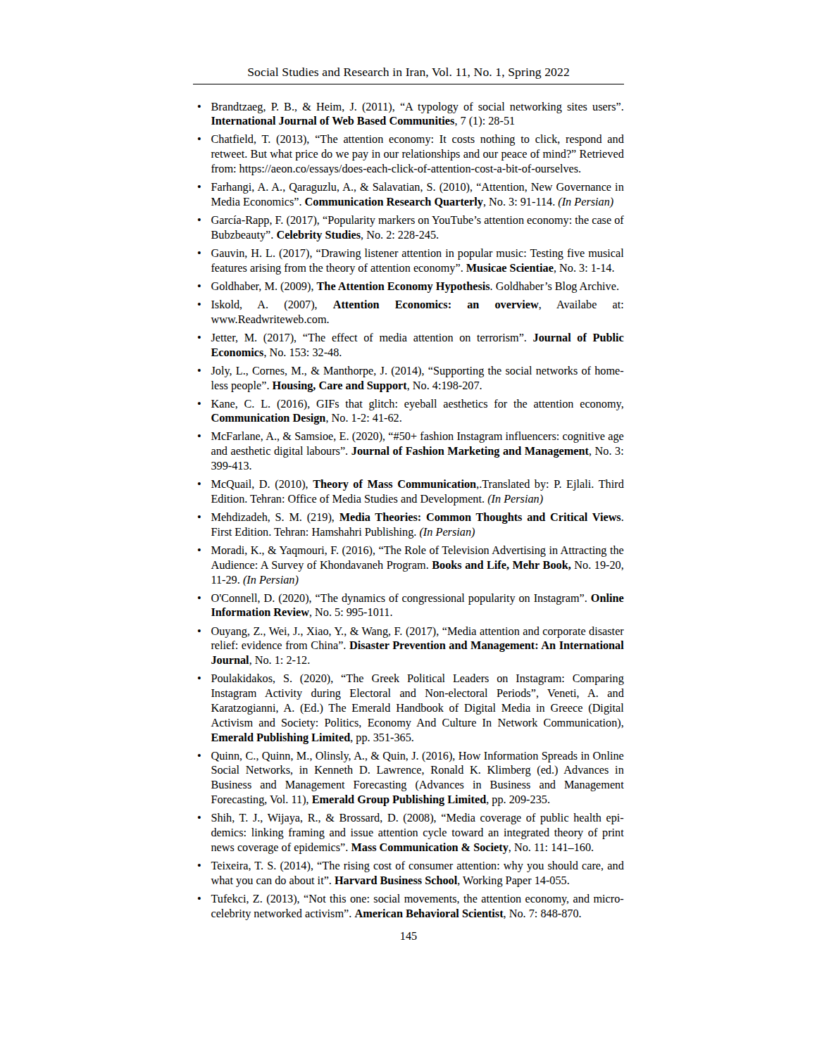Social Studies and Research in Iran, Vol. 11, No. 1, Spring 2022
Brandtzaeg, P. B., & Heim, J. (2011), “A typology of social networking sites users”. International Journal of Web Based Communities, 7 (1): 28-51
Chatfield, T. (2013), “The attention economy: It costs nothing to click, respond and retweet. But what price do we pay in our relationships and our peace of mind?” Retrieved from: https://aeon.co/essays/does-each-click-of-attention-cost-a-bit-of-ourselves.
Farhangi, A. A., Qaraguzlu, A., & Salavatian, S. (2010), “Attention, New Governance in Media Economics”. Communication Research Quarterly, No. 3: 91-114. (In Persian)
García-Rapp, F. (2017), “Popularity markers on YouTube’s attention economy: the case of Bubzbeauty”. Celebrity Studies, No. 2: 228-245.
Gauvin, H. L. (2017), “Drawing listener attention in popular music: Testing five musical features arising from the theory of attention economy”. Musicae Scientiae, No. 3: 1-14.
Goldhaber, M. (2009), The Attention Economy Hypothesis. Goldhaber’s Blog Archive.
Iskold, A. (2007), Attention Economics: an overview, Availabe at: www.Readwriteweb.com.
Jetter, M. (2017), “The effect of media attention on terrorism”. Journal of Public Economics, No. 153: 32-48.
Joly, L., Cornes, M., & Manthorpe, J. (2014), “Supporting the social networks of homeless people”. Housing, Care and Support, No. 4:198-207.
Kane, C. L. (2016), GIFs that glitch: eyeball aesthetics for the attention economy, Communication Design, No. 1-2: 41-62.
McFarlane, A., & Samsioe, E. (2020), “#50+ fashion Instagram influencers: cognitive age and aesthetic digital labours”. Journal of Fashion Marketing and Management, No. 3: 399-413.
McQuail, D. (2010), Theory of Mass Communication,.Translated by: P. Ejlali. Third Edition. Tehran: Office of Media Studies and Development. (In Persian)
Mehdizadeh, S. M. (219), Media Theories: Common Thoughts and Critical Views. First Edition. Tehran: Hamshahri Publishing. (In Persian)
Moradi, K., & Yaqmouri, F. (2016), “The Role of Television Advertising in Attracting the Audience: A Survey of Khondavaneh Program. Books and Life, Mehr Book, No. 19-20, 11-29. (In Persian)
O'Connell, D. (2020), “The dynamics of congressional popularity on Instagram”. Online Information Review, No. 5: 995-1011.
Ouyang, Z., Wei, J., Xiao, Y., & Wang, F. (2017), “Media attention and corporate disaster relief: evidence from China”. Disaster Prevention and Management: An International Journal, No. 1: 2-12.
Poulakidakos, S. (2020), “The Greek Political Leaders on Instagram: Comparing Instagram Activity during Electoral and Non-electoral Periods”, Veneti, A. and Karatzogianni, A. (Ed.) The Emerald Handbook of Digital Media in Greece (Digital Activism and Society: Politics, Economy And Culture In Network Communication), Emerald Publishing Limited, pp. 351-365.
Quinn, C., Quinn, M., Olinsly, A., & Quin, J. (2016), How Information Spreads in Online Social Networks, in Kenneth D. Lawrence, Ronald K. Klimberg (ed.) Advances in Business and Management Forecasting (Advances in Business and Management Forecasting, Vol. 11), Emerald Group Publishing Limited, pp. 209-235.
Shih, T. J., Wijaya, R., & Brossard, D. (2008), “Media coverage of public health epidemics: linking framing and issue attention cycle toward an integrated theory of print news coverage of epidemics”. Mass Communication & Society, No. 11: 141–160.
Teixeira, T. S. (2014), “The rising cost of consumer attention: why you should care, and what you can do about it”. Harvard Business School, Working Paper 14-055.
Tufekci, Z. (2013), “Not this one: social movements, the attention economy, and microcelebrity networked activism”. American Behavioral Scientist, No. 7: 848-870.
145